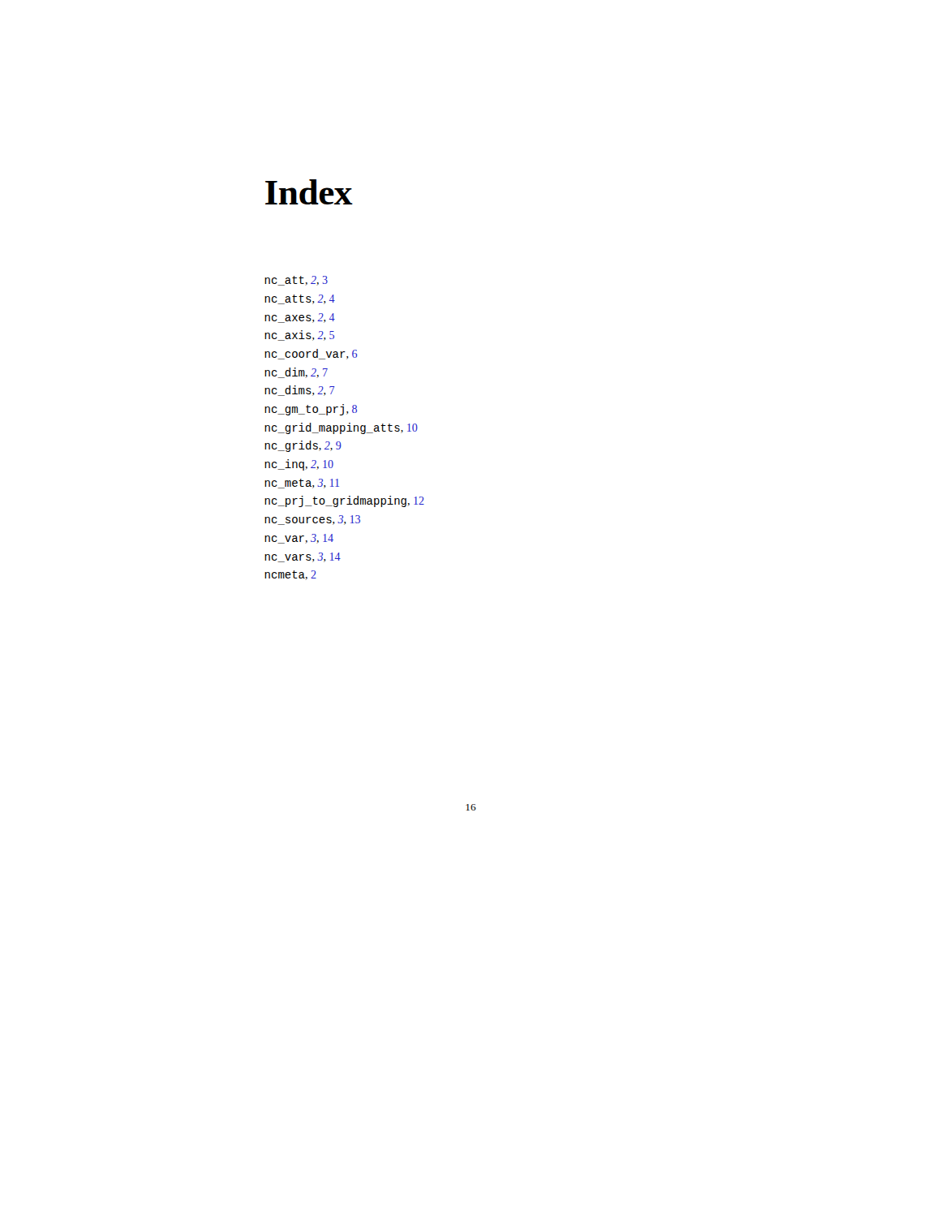Index
nc_att, 2, 3
nc_atts, 2, 4
nc_axes, 2, 4
nc_axis, 2, 5
nc_coord_var, 6
nc_dim, 2, 7
nc_dims, 2, 7
nc_gm_to_prj, 8
nc_grid_mapping_atts, 10
nc_grids, 2, 9
nc_inq, 2, 10
nc_meta, 3, 11
nc_prj_to_gridmapping, 12
nc_sources, 3, 13
nc_var, 3, 14
nc_vars, 3, 14
ncmeta, 2
16